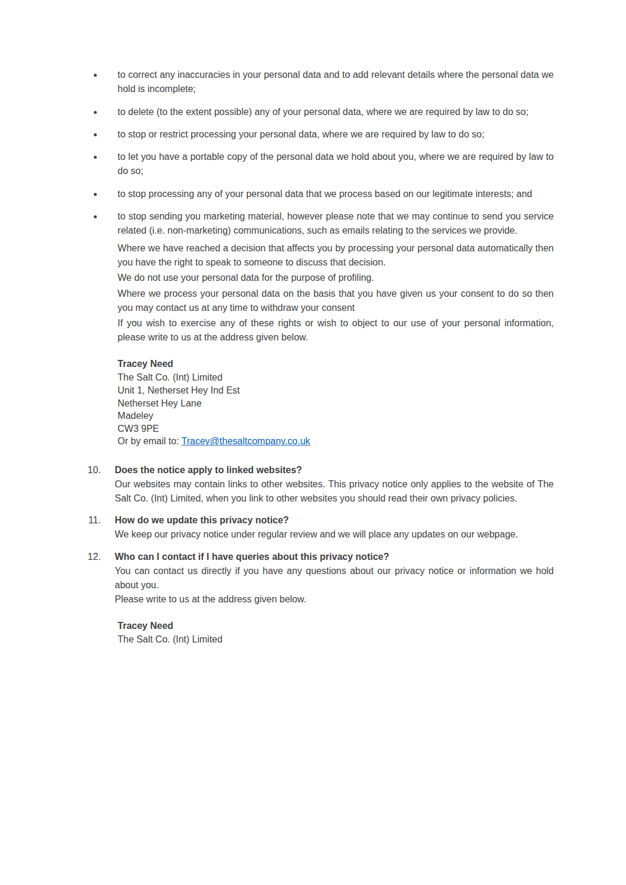to correct any inaccuracies in your personal data and to add relevant details where the personal data we hold is incomplete;
to delete (to the extent possible) any of your personal data, where we are required by law to do so;
to stop or restrict processing your personal data, where we are required by law to do so;
to let you have a portable copy of the personal data we hold about you, where we are required by law to do so;
to stop processing any of your personal data that we process based on our legitimate interests; and
to stop sending you marketing material, however please note that we may continue to send you service related (i.e. non-marketing) communications, such as emails relating to the services we provide.
Where we have reached a decision that affects you by processing your personal data automatically then you have the right to speak to someone to discuss that decision.
We do not use your personal data for the purpose of profiling.
Where we process your personal data on the basis that you have given us your consent to do so then you may contact us at any time to withdraw your consent
If you wish to exercise any of these rights or wish to object to our use of your personal information, please write to us at the address given below.
Tracey Need
The Salt Co. (Int) Limited
Unit 1, Netherset Hey Ind Est
Netherset Hey Lane
Madeley
CW3 9PE
Or by email to: Tracey@thesaltcompany.co.uk
Does the notice apply to linked websites?
Our websites may contain links to other websites. This privacy notice only applies to the website of The Salt Co. (Int) Limited, when you link to other websites you should read their own privacy policies.
How do we update this privacy notice?
We keep our privacy notice under regular review and we will place any updates on our webpage.
Who can I contact if I have queries about this privacy notice?
You can contact us directly if you have any questions about our privacy notice or information we hold about you.
Please write to us at the address given below.
Tracey Need
The Salt Co. (Int) Limited